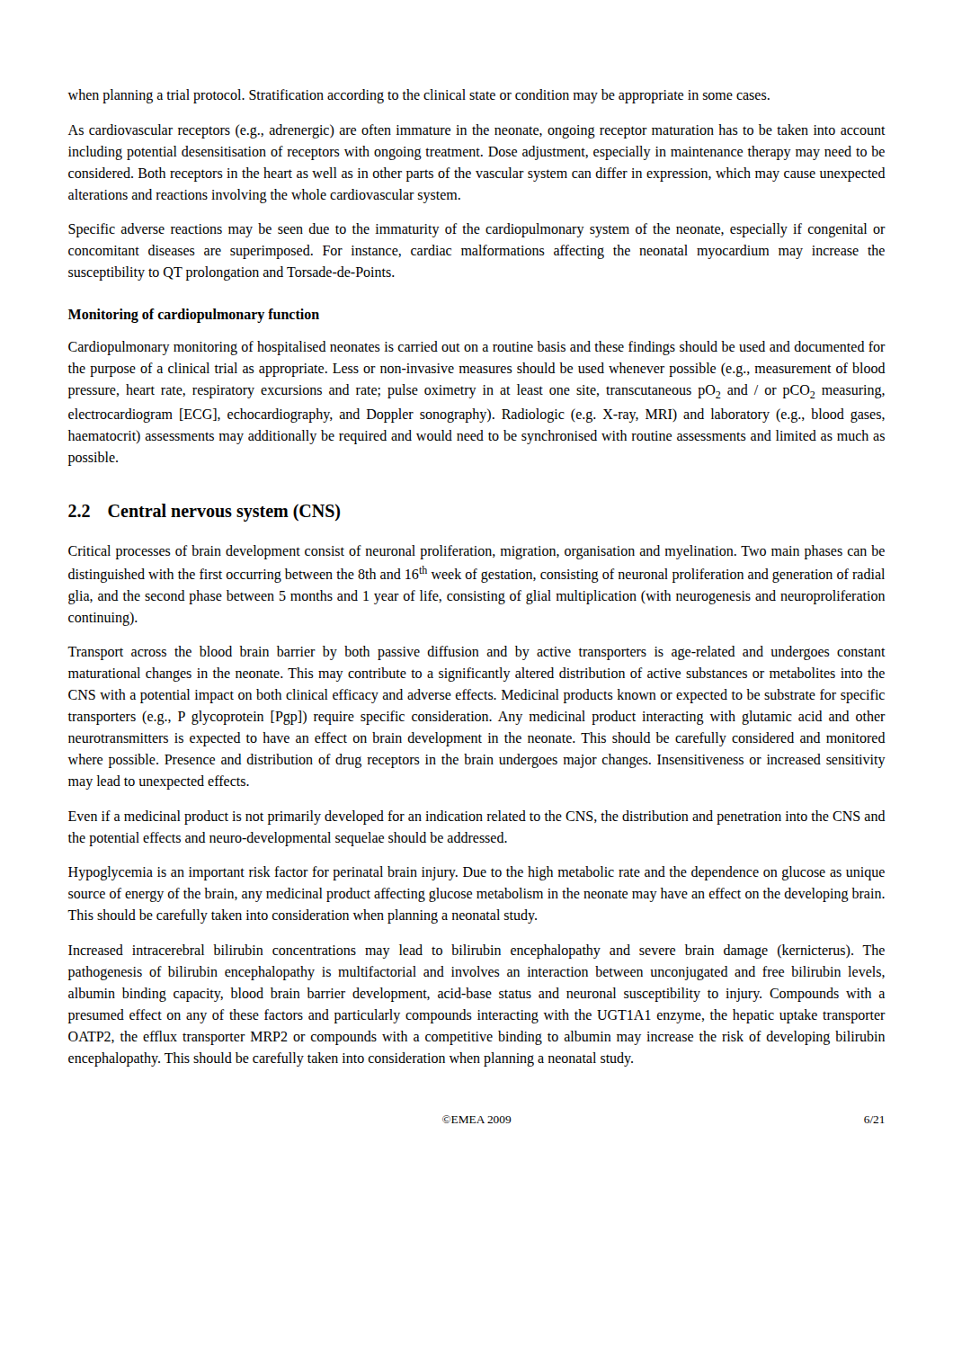when planning a trial protocol. Stratification according to the clinical state or condition may be appropriate in some cases.
As cardiovascular receptors (e.g., adrenergic) are often immature in the neonate, ongoing receptor maturation has to be taken into account including potential desensitisation of receptors with ongoing treatment. Dose adjustment, especially in maintenance therapy may need to be considered. Both receptors in the heart as well as in other parts of the vascular system can differ in expression, which may cause unexpected alterations and reactions involving the whole cardiovascular system.
Specific adverse reactions may be seen due to the immaturity of the cardiopulmonary system of the neonate, especially if congenital or concomitant diseases are superimposed. For instance, cardiac malformations affecting the neonatal myocardium may increase the susceptibility to QT prolongation and Torsade-de-Points.
Monitoring of cardiopulmonary function
Cardiopulmonary monitoring of hospitalised neonates is carried out on a routine basis and these findings should be used and documented for the purpose of a clinical trial as appropriate. Less or non-invasive measures should be used whenever possible (e.g., measurement of blood pressure, heart rate, respiratory excursions and rate; pulse oximetry in at least one site, transcutaneous pO2 and / or pCO2 measuring, electrocardiogram [ECG], echocardiography, and Doppler sonography). Radiologic (e.g. X-ray, MRI) and laboratory (e.g., blood gases, haematocrit) assessments may additionally be required and would need to be synchronised with routine assessments and limited as much as possible.
2.2 Central nervous system (CNS)
Critical processes of brain development consist of neuronal proliferation, migration, organisation and myelination. Two main phases can be distinguished with the first occurring between the 8th and 16th week of gestation, consisting of neuronal proliferation and generation of radial glia, and the second phase between 5 months and 1 year of life, consisting of glial multiplication (with neurogenesis and neuroproliferation continuing).
Transport across the blood brain barrier by both passive diffusion and by active transporters is age-related and undergoes constant maturational changes in the neonate. This may contribute to a significantly altered distribution of active substances or metabolites into the CNS with a potential impact on both clinical efficacy and adverse effects. Medicinal products known or expected to be substrate for specific transporters (e.g., P glycoprotein [Pgp]) require specific consideration. Any medicinal product interacting with glutamic acid and other neurotransmitters is expected to have an effect on brain development in the neonate. This should be carefully considered and monitored where possible. Presence and distribution of drug receptors in the brain undergoes major changes. Insensitiveness or increased sensitivity may lead to unexpected effects.
Even if a medicinal product is not primarily developed for an indication related to the CNS, the distribution and penetration into the CNS and the potential effects and neuro-developmental sequelae should be addressed.
Hypoglycemia is an important risk factor for perinatal brain injury. Due to the high metabolic rate and the dependence on glucose as unique source of energy of the brain, any medicinal product affecting glucose metabolism in the neonate may have an effect on the developing brain. This should be carefully taken into consideration when planning a neonatal study.
Increased intracerebral bilirubin concentrations may lead to bilirubin encephalopathy and severe brain damage (kernicterus). The pathogenesis of bilirubin encephalopathy is multifactorial and involves an interaction between unconjugated and free bilirubin levels, albumin binding capacity, blood brain barrier development, acid-base status and neuronal susceptibility to injury. Compounds with a presumed effect on any of these factors and particularly compounds interacting with the UGT1A1 enzyme, the hepatic uptake transporter OATP2, the efflux transporter MRP2 or compounds with a competitive binding to albumin may increase the risk of developing bilirubin encephalopathy. This should be carefully taken into consideration when planning a neonatal study.
©EMEA 2009 6/21